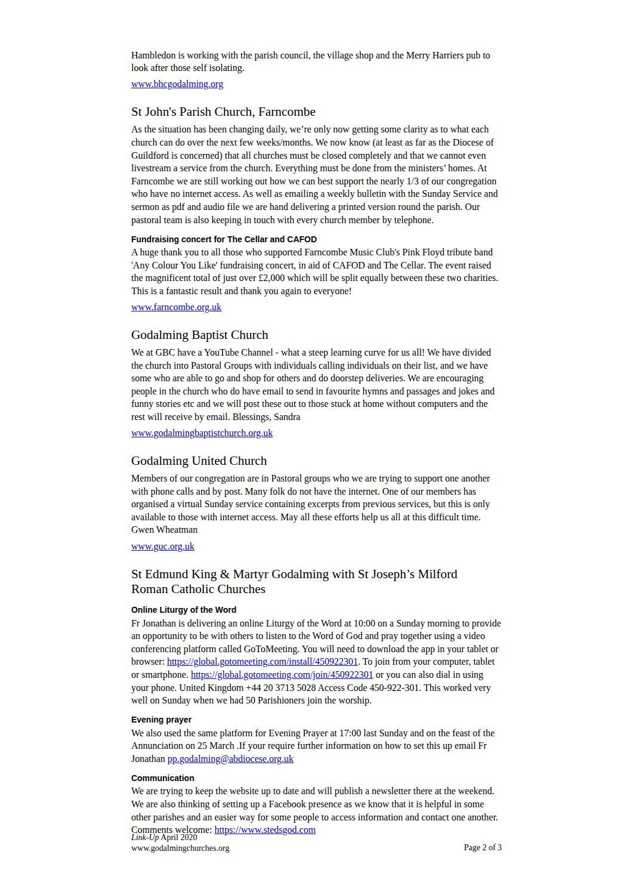Hambledon is working with the parish council, the village shop and the Merry Harriers pub to look after those self isolating.
www.bhcgodalming.org
St John's Parish Church, Farncombe
As the situation has been changing daily, we’re only now getting some clarity as to what each church can do over the next few weeks/months. We now know (at least as far as the Diocese of Guildford is concerned) that all churches must be closed completely and that we cannot even livestream a service from the church. Everything must be done from the ministers’ homes. At Farncombe we are still working out how we can best support the nearly 1/3 of our congregation who have no internet access. As well as emailing a weekly bulletin with the Sunday Service and sermon as pdf and audio file we are hand delivering a printed version round the parish. Our pastoral team is also keeping in touch with every church member by telephone.
Fundraising concert for The Cellar and CAFOD
A huge thank you to all those who supported Farncombe Music Club's Pink Floyd tribute band 'Any Colour You Like' fundraising concert, in aid of CAFOD and The Cellar. The event raised the magnificent total of just over £2,000 which will be split equally between these two charities. This is a fantastic result and thank you again to everyone!
www.farncombe.org.uk
Godalming Baptist Church
We at GBC have a YouTube Channel - what a steep learning curve for us all! We have divided the church into Pastoral Groups with individuals calling individuals on their list, and we have some who are able to go and shop for others and do doorstep deliveries. We are encouraging people in the church who do have email to send in favourite hymns and passages and jokes and funny stories etc and we will post these out to those stuck at home without computers and the rest will receive by email. Blessings, Sandra
www.godalmingbaptistchurch.org.uk
Godalming United Church
Members of our congregation are in Pastoral groups who we are trying to support one another with phone calls and by post. Many folk do not have the internet. One of our members has organised a virtual Sunday service containing excerpts from previous services, but this is only available to those with internet access. May all these efforts help us all at this difficult time. Gwen Wheatman
www.guc.org.uk
St Edmund King & Martyr Godalming with St Joseph’s Milford
Roman Catholic Churches
Online Liturgy of the Word
Fr Jonathan is delivering an online Liturgy of the Word at 10:00 on a Sunday morning to provide an opportunity to be with others to listen to the Word of God and pray together using a video conferencing platform called GoToMeeting. You will need to download the app in your tablet or browser: https://global.gotomeeting.com/install/450922301. To join from your computer, tablet or smartphone. https://global.gotomeeting.com/join/450922301 or you can also dial in using your phone. United Kingdom +44 20 3713 5028 Access Code 450-922-301. This worked very well on Sunday when we had 50 Parishioners join the worship.
Evening prayer
We also used the same platform for Evening Prayer at 17:00 last Sunday and on the feast of the Annunciation on 25 March .If your require further information on how to set this up email Fr Jonathan pp.godalming@abdiocese.org.uk
Communication
We are trying to keep the website up to date and will publish a newsletter there at the weekend. We are also thinking of setting up a Facebook presence as we know that it is helpful in some other parishes and an easier way for some people to access information and contact one another. Comments welcome: https://www.stedsgod.com
Link-Up April 2020
www.godalmingchurches.org
Page 2 of 3